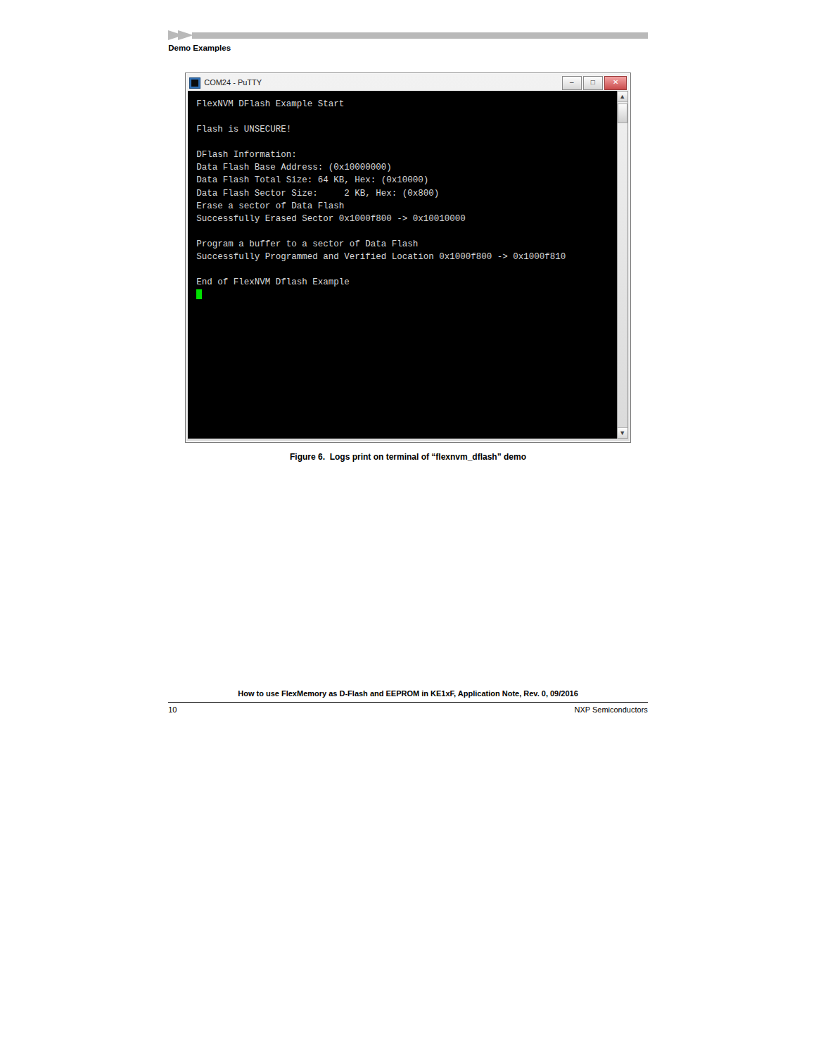Demo Examples
COM24 - PuTTY – □ ✕
Program buffer data to D…
FlexNVM DFlash Example Start

Flash is UNSECURE!

DFlash Information:
Data Flash Base Address: (0x10000000)
Data Flash Total Size: 64 KB, Hex: (0x10000)
Data Flash Sector Size:     2 KB, Hex: (0x800)
Erase a sector of Data Flash
Successfully Erased Sector 0x1000f800 -> 0x10010000

Program a buffer to a sector of Data Flash
Successfully Programmed and Verified Location 0x1000f800 -> 0x1000f810

End of FlexNVM Dflash Example
▲
▼
Figure 6. Logs print on terminal of “flexnvm_dflash” demo
How to use FlexMemory as D-Flash and EEPROM in KE1xF, Application Note, Rev. 0, 09/2016
10 NXP Semiconductors